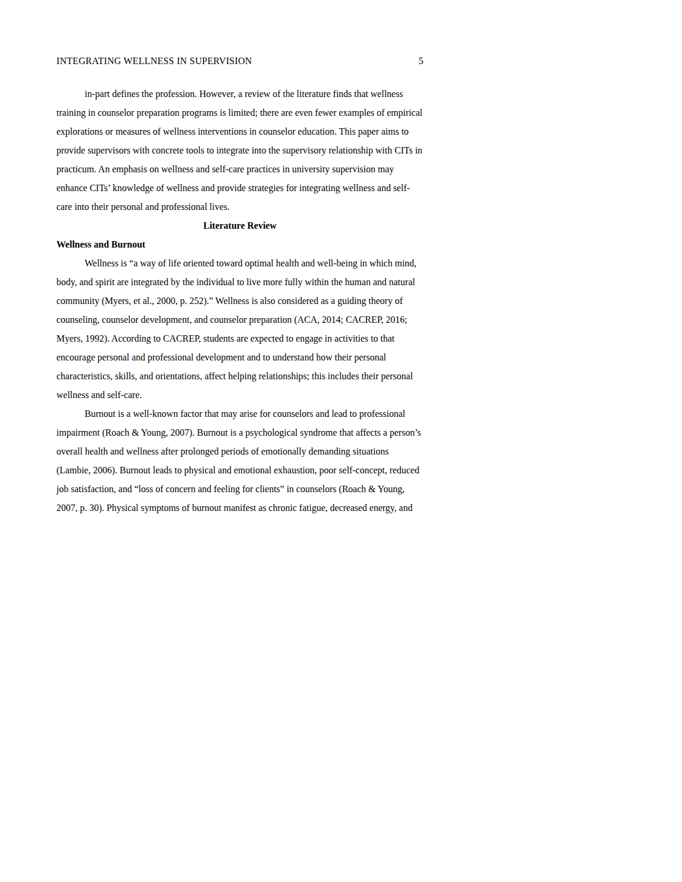Integrating Wellness in Supervision 5
in-part defines the profession. However, a review of the literature finds that wellness training in counselor preparation programs is limited; there are even fewer examples of empirical explorations or measures of wellness interventions in counselor education. This paper aims to provide supervisors with concrete tools to integrate into the supervisory relationship with CITs in practicum. An emphasis on wellness and self-care practices in university supervision may enhance CITs’ knowledge of wellness and provide strategies for integrating wellness and self-care into their personal and professional lives.
Literature Review
Wellness and Burnout
Wellness is “a way of life oriented toward optimal health and well-being in which mind, body, and spirit are integrated by the individual to live more fully within the human and natural community (Myers, et al., 2000, p. 252).” Wellness is also considered as a guiding theory of counseling, counselor development, and counselor preparation (ACA, 2014; CACREP, 2016; Myers, 1992). According to CACREP, students are expected to engage in activities to that encourage personal and professional development and to understand how their personal characteristics, skills, and orientations, affect helping relationships; this includes their personal wellness and self-care.
Burnout is a well-known factor that may arise for counselors and lead to professional impairment (Roach & Young, 2007). Burnout is a psychological syndrome that affects a person’s overall health and wellness after prolonged periods of emotionally demanding situations (Lambie, 2006). Burnout leads to physical and emotional exhaustion, poor self-concept, reduced job satisfaction, and “loss of concern and feeling for clients” in counselors (Roach & Young, 2007, p. 30). Physical symptoms of burnout manifest as chronic fatigue, decreased energy, and